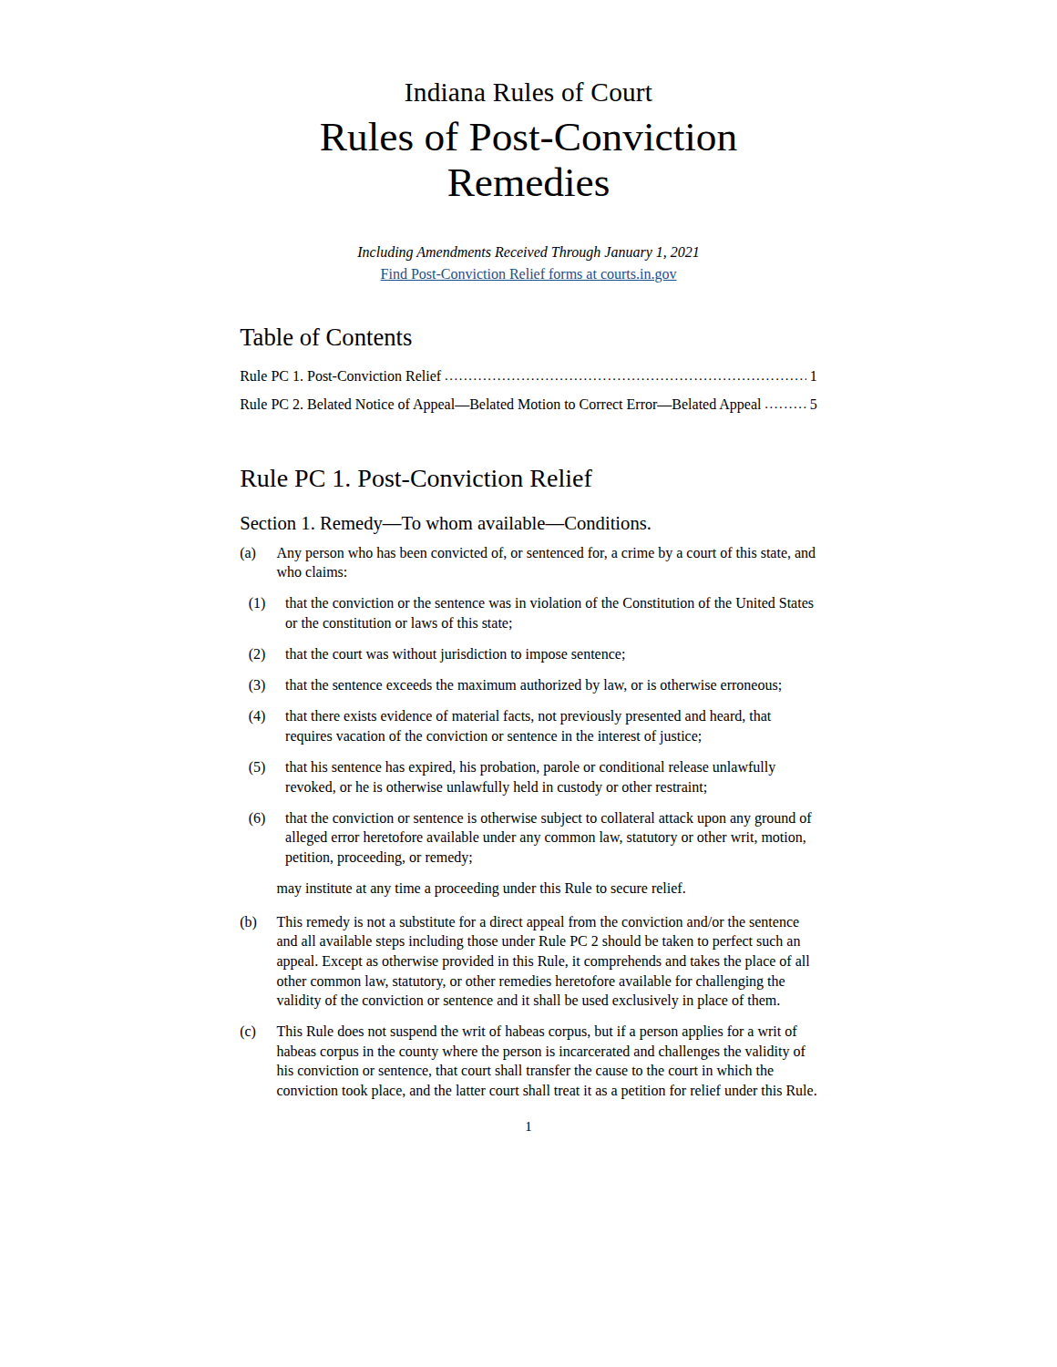Indiana Rules of Court
Rules of Post-Conviction Remedies
Including Amendments Received Through January 1, 2021
Find Post-Conviction Relief forms at courts.in.gov
Table of Contents
Rule PC 1. Post-Conviction Relief ........................................................................................................................... 1
Rule PC 2. Belated Notice of Appeal—Belated Motion to Correct Error—Belated Appeal ..................................... 5
Rule PC 1. Post-Conviction Relief
Section 1. Remedy—To whom available—Conditions.
(a) Any person who has been convicted of, or sentenced for, a crime by a court of this state, and who claims:
(1) that the conviction or the sentence was in violation of the Constitution of the United States or the constitution or laws of this state;
(2) that the court was without jurisdiction to impose sentence;
(3) that the sentence exceeds the maximum authorized by law, or is otherwise erroneous;
(4) that there exists evidence of material facts, not previously presented and heard, that requires vacation of the conviction or sentence in the interest of justice;
(5) that his sentence has expired, his probation, parole or conditional release unlawfully revoked, or he is otherwise unlawfully held in custody or other restraint;
(6) that the conviction or sentence is otherwise subject to collateral attack upon any ground of alleged error heretofore available under any common law, statutory or other writ, motion, petition, proceeding, or remedy;
may institute at any time a proceeding under this Rule to secure relief.
(b) This remedy is not a substitute for a direct appeal from the conviction and/or the sentence and all available steps including those under Rule PC 2 should be taken to perfect such an appeal. Except as otherwise provided in this Rule, it comprehends and takes the place of all other common law, statutory, or other remedies heretofore available for challenging the validity of the conviction or sentence and it shall be used exclusively in place of them.
(c) This Rule does not suspend the writ of habeas corpus, but if a person applies for a writ of habeas corpus in the county where the person is incarcerated and challenges the validity of his conviction or sentence, that court shall transfer the cause to the court in which the conviction took place, and the latter court shall treat it as a petition for relief under this Rule.
1